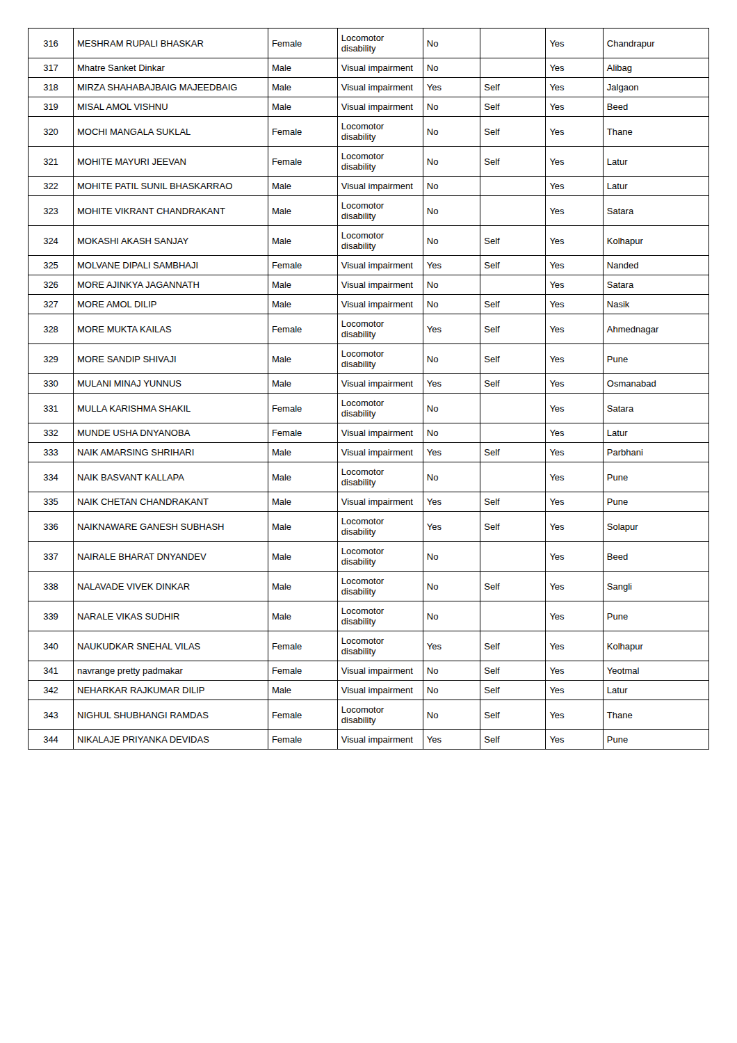| 316 | MESHRAM RUPALI BHASKAR | Female | Locomotor disability | No | | Yes | Chandrapur |
| 317 | Mhatre Sanket Dinkar | Male | Visual impairment | No | | Yes | Alibag |
| 318 | MIRZA SHAHABAJBAIG MAJEEDBAIG | Male | Visual impairment | Yes | Self | Yes | Jalgaon |
| 319 | MISAL AMOL VISHNU | Male | Visual impairment | No | Self | Yes | Beed |
| 320 | MOCHI MANGALA SUKLAL | Female | Locomotor disability | No | Self | Yes | Thane |
| 321 | MOHITE MAYURI JEEVAN | Female | Locomotor disability | No | Self | Yes | Latur |
| 322 | MOHITE PATIL SUNIL BHASKARRAO | Male | Visual impairment | No | | Yes | Latur |
| 323 | MOHITE VIKRANT CHANDRAKANT | Male | Locomotor disability | No | | Yes | Satara |
| 324 | MOKASHI AKASH SANJAY | Male | Locomotor disability | No | Self | Yes | Kolhapur |
| 325 | MOLVANE DIPALI SAMBHAJI | Female | Visual impairment | Yes | Self | Yes | Nanded |
| 326 | MORE AJINKYA JAGANNATH | Male | Visual impairment | No | | Yes | Satara |
| 327 | MORE AMOL DILIP | Male | Visual impairment | No | Self | Yes | Nasik |
| 328 | MORE MUKTA KAILAS | Female | Locomotor disability | Yes | Self | Yes | Ahmednagar |
| 329 | MORE SANDIP SHIVAJI | Male | Locomotor disability | No | Self | Yes | Pune |
| 330 | MULANI MINAJ YUNNUS | Male | Visual impairment | Yes | Self | Yes | Osmanabad |
| 331 | MULLA KARISHMA SHAKIL | Female | Locomotor disability | No | | Yes | Satara |
| 332 | MUNDE USHA DNYANOBA | Female | Visual impairment | No | | Yes | Latur |
| 333 | NAIK AMARSING SHRIHARI | Male | Visual impairment | Yes | Self | Yes | Parbhani |
| 334 | NAIK BASVANT KALLAPA | Male | Locomotor disability | No | | Yes | Pune |
| 335 | NAIK CHETAN CHANDRAKANT | Male | Visual impairment | Yes | Self | Yes | Pune |
| 336 | NAIKNAWARE GANESH SUBHASH | Male | Locomotor disability | Yes | Self | Yes | Solapur |
| 337 | NAIRALE BHARAT DNYANDEV | Male | Locomotor disability | No | | Yes | Beed |
| 338 | NALAVADE VIVEK DINKAR | Male | Locomotor disability | No | Self | Yes | Sangli |
| 339 | NARALE VIKAS SUDHIR | Male | Locomotor disability | No | | Yes | Pune |
| 340 | NAUKUDKAR SNEHAL VILAS | Female | Locomotor disability | Yes | Self | Yes | Kolhapur |
| 341 | navrange pretty padmakar | Female | Visual impairment | No | Self | Yes | Yeotmal |
| 342 | NEHARKAR RAJKUMAR DILIP | Male | Visual impairment | No | Self | Yes | Latur |
| 343 | NIGHUL SHUBHANGI RAMDAS | Female | Locomotor disability | No | Self | Yes | Thane |
| 344 | NIKALAJE PRIYANKA DEVIDAS | Female | Visual impairment | Yes | Self | Yes | Pune |